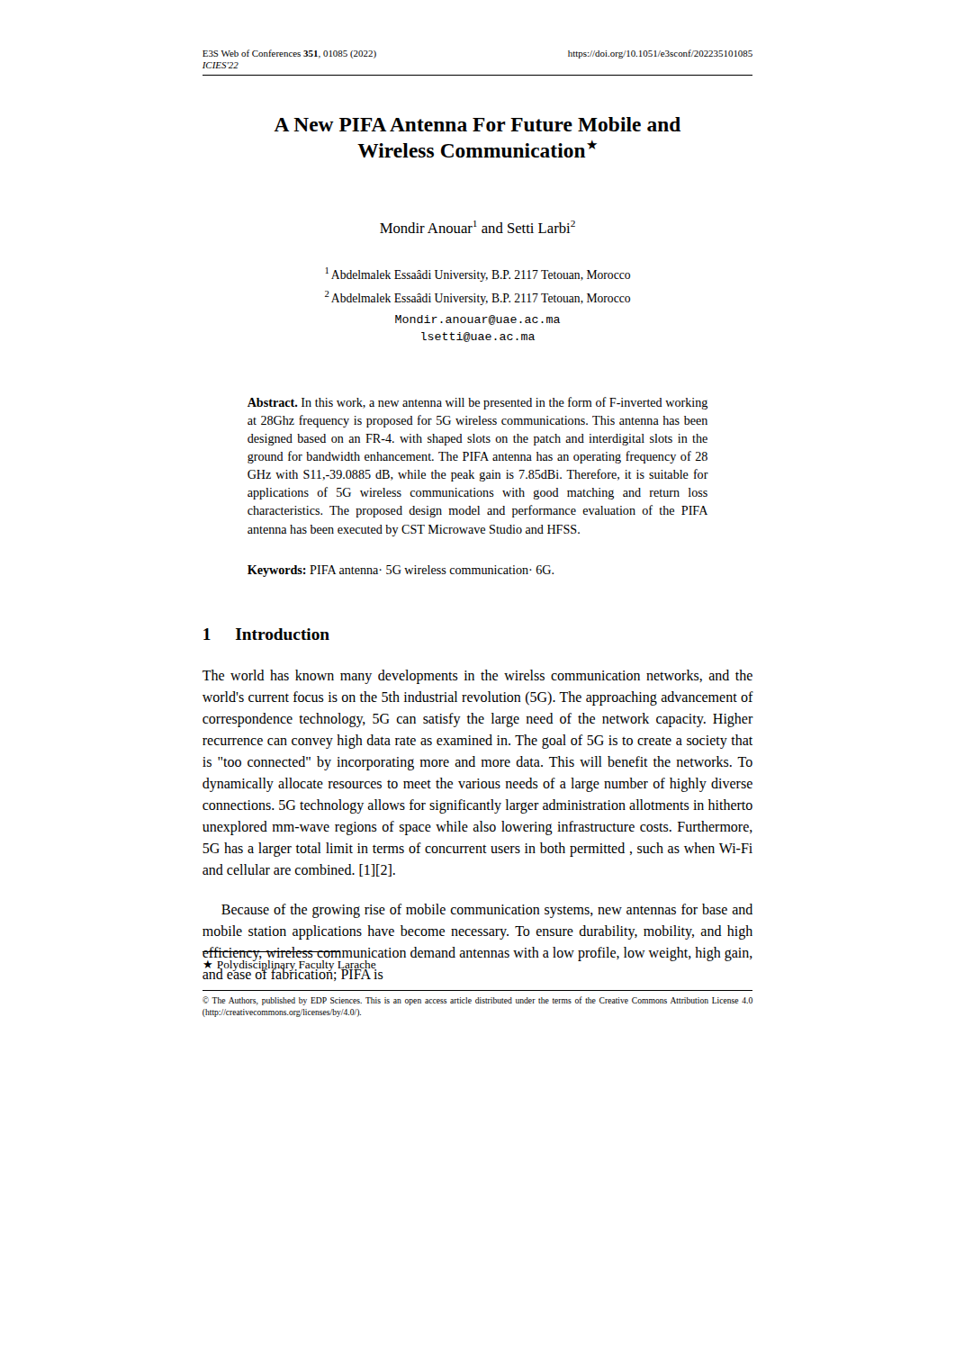E3S Web of Conferences 351, 01085 (2022)
ICIES'22
https://doi.org/10.1051/e3sconf/202235101085
A New PIFA Antenna For Future Mobile and
Wireless Communication★
Mondir Anouar1 and Setti Larbi2
1 Abdelmalek Essaâdi University, B.P. 2117 Tetouan, Morocco
2 Abdelmalek Essaâdi University, B.P. 2117 Tetouan, Morocco
Mondir.anouar@uae.ac.ma
lsetti@uae.ac.ma
Abstract. In this work, a new antenna will be presented in the form of F-inverted working at 28Ghz frequency is proposed for 5G wireless communications. This antenna has been designed based on an FR-4. with shaped slots on the patch and interdigital slots in the ground for bandwidth enhancement. The PIFA antenna has an operating frequency of 28 GHz with S11,-39.0885 dB, while the peak gain is 7.85dBi. Therefore, it is suitable for applications of 5G wireless communications with good matching and return loss characteristics. The proposed design model and performance evaluation of the PIFA antenna has been executed by CST Microwave Studio and HFSS.
Keywords: PIFA antenna· 5G wireless communication· 6G.
1 Introduction
The world has known many developments in the wirelss communication networks, and the world's current focus is on the 5th industrial revolution (5G). The approaching advancement of correspondence technology, 5G can satisfy the large need of the network capacity. Higher recurrence can convey high data rate as examined in. The goal of 5G is to create a society that is "too connected" by incorporating more and more data. This will benefit the networks. To dynamically allocate resources to meet the various needs of a large number of highly diverse connections. 5G technology allows for significantly larger administration allotments in hitherto unexplored mm-wave regions of space while also lowering infrastructure costs. Furthermore, 5G has a larger total limit in terms of concurrent users in both permitted , such as when Wi-Fi and cellular are combined. [1][2].
Because of the growing rise of mobile communication systems, new antennas for base and mobile station applications have become necessary. To ensure durability, mobility, and high efficiency, wireless communication demand antennas with a low profile, low weight, high gain, and ease of fabrication; PIFA is
★Polydisciplinary Faculty Larache
© The Authors, published by EDP Sciences. This is an open access article distributed under the terms of the Creative Commons Attribution License 4.0 (http://creativecommons.org/licenses/by/4.0/).